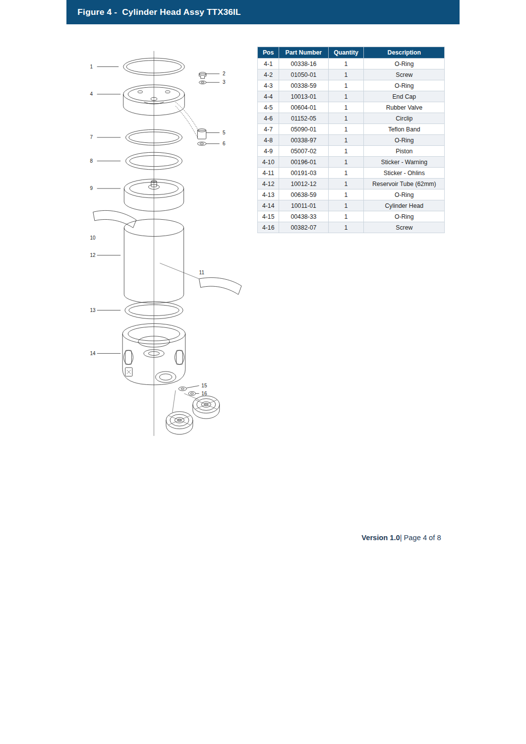Figure 4 - Cylinder Head Assy TTX36IL
1 2 3 4 5 6 7 8 9 10 12 11 13 14 15 16
| Pos | Part Number | Quantity | Description |
| --- | --- | --- | --- |
| 4-1 | 00338-16 | 1 | O-Ring |
| 4-2 | 01050-01 | 1 | Screw |
| 4-3 | 00338-59 | 1 | O-Ring |
| 4-4 | 10013-01 | 1 | End Cap |
| 4-5 | 00604-01 | 1 | Rubber Valve |
| 4-6 | 01152-05 | 1 | Circlip |
| 4-7 | 05090-01 | 1 | Teflon Band |
| 4-8 | 00338-97 | 1 | O-Ring |
| 4-9 | 05007-02 | 1 | Piston |
| 4-10 | 00196-01 | 1 | Sticker - Warning |
| 4-11 | 00191-03 | 1 | Sticker - Ohlins |
| 4-12 | 10012-12 | 1 | Reservoir Tube (62mm) |
| 4-13 | 00638-59 | 1 | O-Ring |
| 4-14 | 10011-01 | 1 | Cylinder Head |
| 4-15 | 00438-33 | 1 | O-Ring |
| 4-16 | 00382-07 | 1 | Screw |
Version 1.0| Page 4 of 8